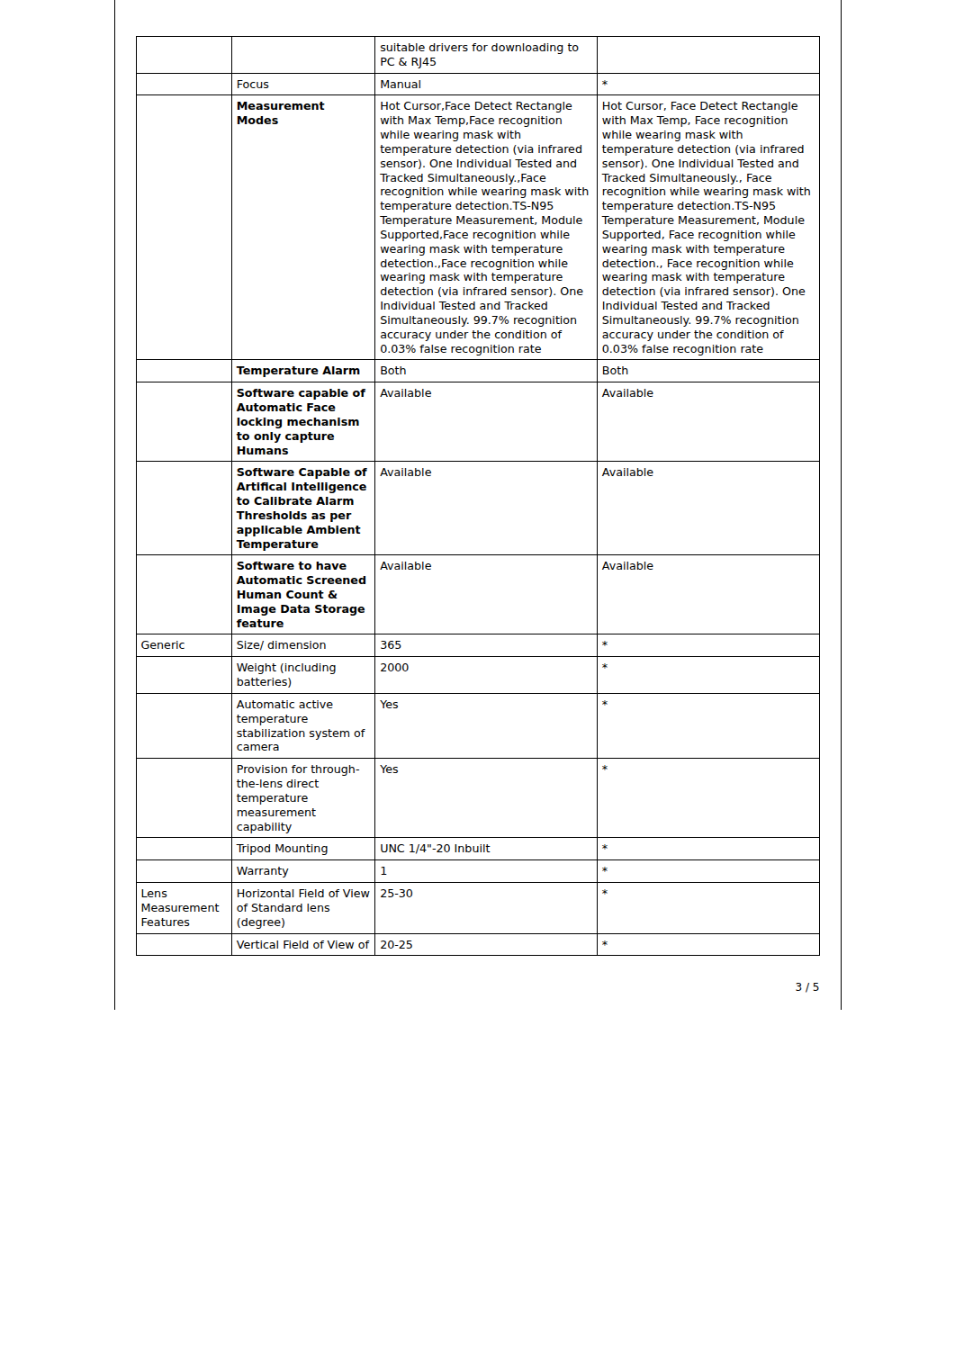| | | suitable drivers for downloading to PC & RJ45 | |
| | Focus | Manual | * |
| | Measurement Modes | Hot Cursor,Face Detect Rectangle with Max Temp,Face recognition while wearing mask with temperature detection (via infrared sensor). One Individual Tested and Tracked Simultaneously.,Face recognition while wearing mask with temperature detection.TS-N95 Temperature Measurement, Module Supported,Face recognition while wearing mask with temperature detection.,Face recognition while wearing mask with temperature detection (via infrared sensor). One Individual Tested and Tracked Simultaneously. 99.7% recognition accuracy under the condition of 0.03% false recognition rate | Hot Cursor, Face Detect Rectangle with Max Temp, Face recognition while wearing mask with temperature detection (via infrared sensor). One Individual Tested and Tracked Simultaneously., Face recognition while wearing mask with temperature detection.TS-N95 Temperature Measurement, Module Supported, Face recognition while wearing mask with temperature detection., Face recognition while wearing mask with temperature detection (via infrared sensor). One Individual Tested and Tracked Simultaneously. 99.7% recognition accuracy under the condition of 0.03% false recognition rate |
| | Temperature Alarm | Both | Both |
| | Software capable of Automatic Face locking mechanism to only capture Humans | Available | Available |
| | Software Capable of Artifical Intelligence to Calibrate Alarm Thresholds as per applicable Ambient Temperature | Available | Available |
| | Software to have Automatic Screened Human Count & Image Data Storage feature | Available | Available |
| Generic | Size/ dimension | 365 | * |
| | Weight (including batteries) | 2000 | * |
| | Automatic active temperature stabilization system of camera | Yes | * |
| | Provision for through-the-lens direct temperature measurement capability | Yes | * |
| | Tripod Mounting | UNC 1/4"-20 Inbuilt | * |
| | Warranty | 1 | * |
| Lens Measurement Features | Horizontal Field of View of Standard lens (degree) | 25-30 | * |
| | Vertical Field of View of | 20-25 | * |
3 / 5